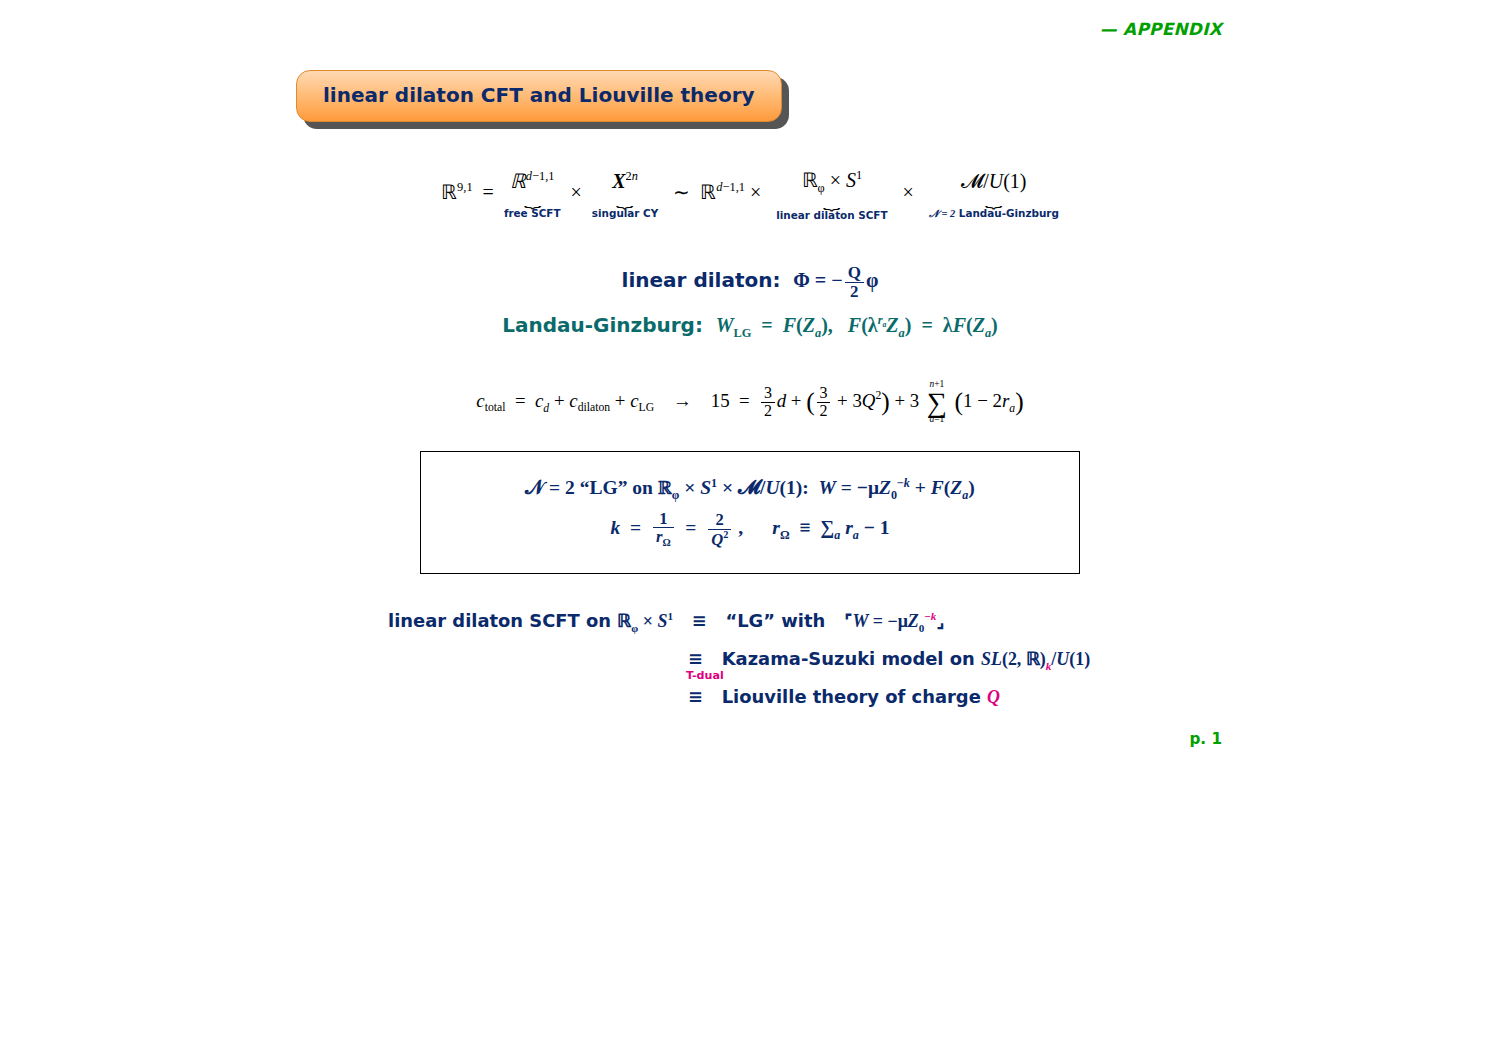— APPENDIX
linear dilaton CFT and Liouville theory
ℝ9,1 = ℝd−1,1 ⏟ free SCFT × X2n ⏟ singular CY ∼ ℝd−1,1 × ℝφ × S1 ⏟ linear dilaton SCFT × 𝓜/U(1) ⏟ 𝒩 = 2 Landau-Ginzburg
linear dilaton: Φ = −Q 2φ
Landau-Ginzburg: WLG = F(Za), F(λraZa) = λF(Za)
ctotal = cd + cdilaton + cLG → 15 = 32 d + (32 + 3Q2) + 3 n+1 ∑ a=1 (1 − 2ra)
𝒩 = 2 “LG” on ℝφ × S1 × 𝓜/U(1): W = −μZ0−k + F(Za)
k = 1 rΩ = 2 Q2 , rΩ ≡ ∑a ra − 1
linear dilaton SCFT on ℝφ × S1 ≡ “LG” with ⌜W = −μZ0−k⌟ ≡ Kazama-Suzuki model on SL(2, ℝ)k/U(1) T-dual ≡ Liouville theory of charge Q
p. 1